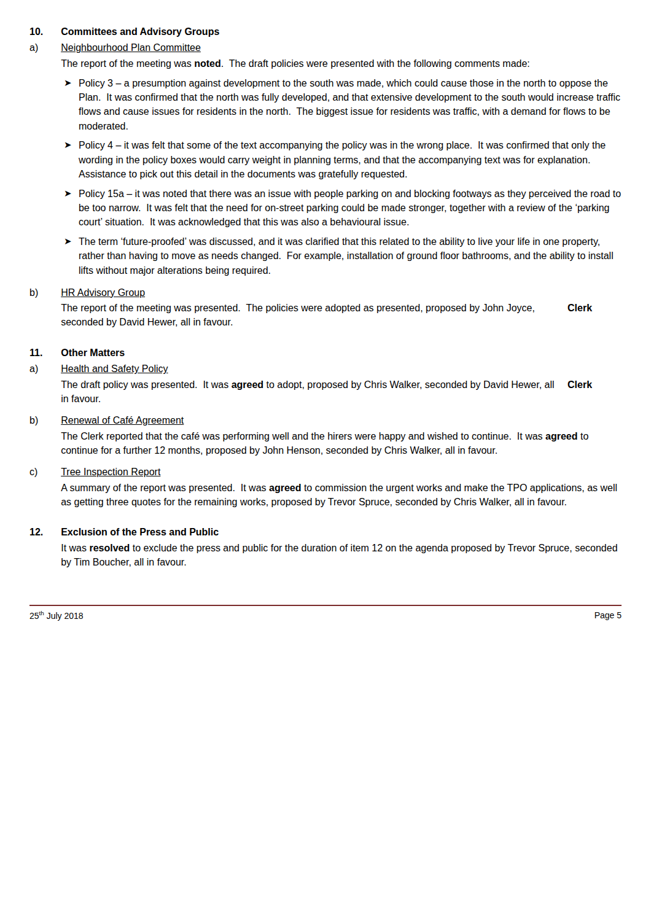10.
Committees and Advisory Groups
a)
Neighbourhood Plan Committee
The report of the meeting was noted. The draft policies were presented with the following comments made:
Policy 3 – a presumption against development to the south was made, which could cause those in the north to oppose the Plan. It was confirmed that the north was fully developed, and that extensive development to the south would increase traffic flows and cause issues for residents in the north. The biggest issue for residents was traffic, with a demand for flows to be moderated.
Policy 4 – it was felt that some of the text accompanying the policy was in the wrong place. It was confirmed that only the wording in the policy boxes would carry weight in planning terms, and that the accompanying text was for explanation. Assistance to pick out this detail in the documents was gratefully requested.
Policy 15a – it was noted that there was an issue with people parking on and blocking footways as they perceived the road to be too narrow. It was felt that the need for on-street parking could be made stronger, together with a review of the ‘parking court’ situation. It was acknowledged that this was also a behavioural issue.
The term ‘future-proofed’ was discussed, and it was clarified that this related to the ability to live your life in one property, rather than having to move as needs changed. For example, installation of ground floor bathrooms, and the ability to install lifts without major alterations being required.
b)
HR Advisory Group
The report of the meeting was presented. The policies were adopted as presented, proposed by John Joyce, seconded by David Hewer, all in favour.
Clerk
11.
Other Matters
a)
Health and Safety Policy
The draft policy was presented. It was agreed to adopt, proposed by Chris Walker, seconded by David Hewer, all in favour.
Clerk
b)
Renewal of Café Agreement
The Clerk reported that the café was performing well and the hirers were happy and wished to continue. It was agreed to continue for a further 12 months, proposed by John Henson, seconded by Chris Walker, all in favour.
c)
Tree Inspection Report
A summary of the report was presented. It was agreed to commission the urgent works and make the TPO applications, as well as getting three quotes for the remaining works, proposed by Trevor Spruce, seconded by Chris Walker, all in favour.
12.
Exclusion of the Press and Public
It was resolved to exclude the press and public for the duration of item 12 on the agenda proposed by Trevor Spruce, seconded by Tim Boucher, all in favour.
25th July 2018
Page 5